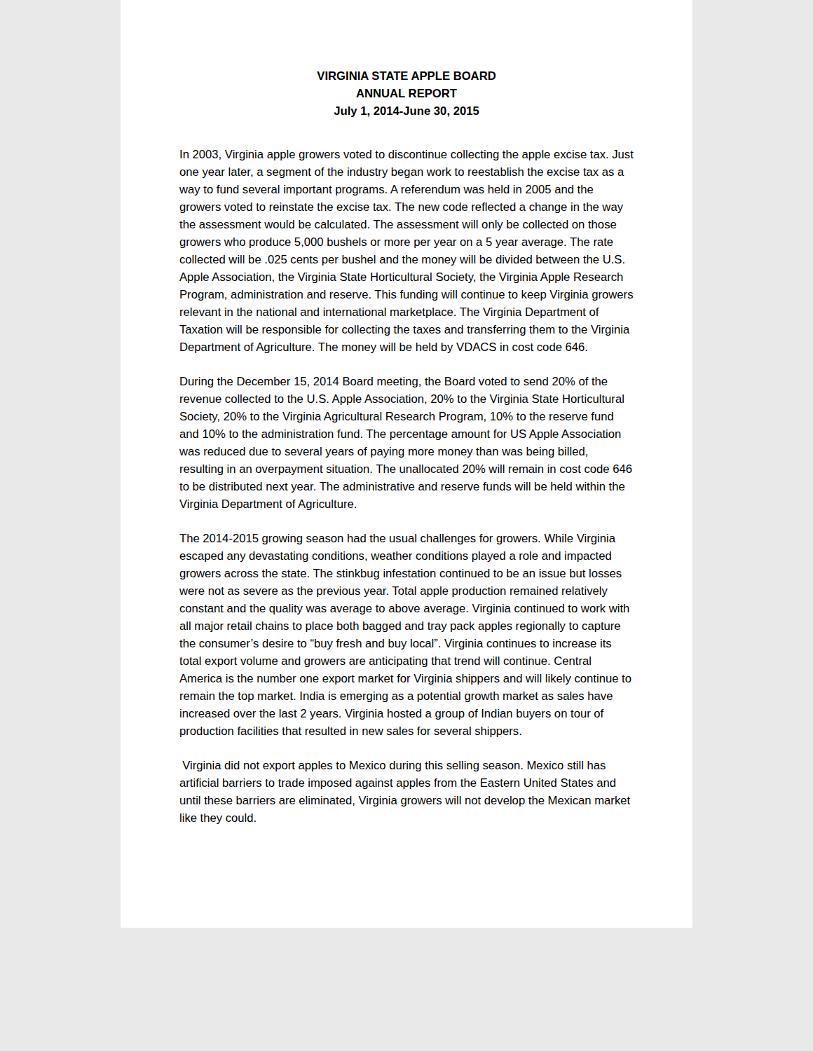VIRGINIA STATE APPLE BOARD ANNUAL REPORT July 1, 2014-June 30, 2015
In 2003, Virginia apple growers voted to discontinue collecting the apple excise tax. Just one year later, a segment of the industry began work to reestablish the excise tax as a way to fund several important programs. A referendum was held in 2005 and the growers voted to reinstate the excise tax. The new code reflected a change in the way the assessment would be calculated. The assessment will only be collected on those growers who produce 5,000 bushels or more per year on a 5 year average. The rate collected will be .025 cents per bushel and the money will be divided between the U.S. Apple Association, the Virginia State Horticultural Society, the Virginia Apple Research Program, administration and reserve. This funding will continue to keep Virginia growers relevant in the national and international marketplace. The Virginia Department of Taxation will be responsible for collecting the taxes and transferring them to the Virginia Department of Agriculture. The money will be held by VDACS in cost code 646.
During the December 15, 2014 Board meeting, the Board voted to send 20% of the revenue collected to the U.S. Apple Association, 20% to the Virginia State Horticultural Society, 20% to the Virginia Agricultural Research Program, 10% to the reserve fund and 10% to the administration fund. The percentage amount for US Apple Association was reduced due to several years of paying more money than was being billed, resulting in an overpayment situation. The unallocated 20% will remain in cost code 646 to be distributed next year. The administrative and reserve funds will be held within the Virginia Department of Agriculture.
The 2014-2015 growing season had the usual challenges for growers. While Virginia escaped any devastating conditions, weather conditions played a role and impacted growers across the state. The stinkbug infestation continued to be an issue but losses were not as severe as the previous year. Total apple production remained relatively constant and the quality was average to above average. Virginia continued to work with all major retail chains to place both bagged and tray pack apples regionally to capture the consumer’s desire to “buy fresh and buy local”. Virginia continues to increase its total export volume and growers are anticipating that trend will continue. Central America is the number one export market for Virginia shippers and will likely continue to remain the top market. India is emerging as a potential growth market as sales have increased over the last 2 years. Virginia hosted a group of Indian buyers on tour of production facilities that resulted in new sales for several shippers.
Virginia did not export apples to Mexico during this selling season. Mexico still has artificial barriers to trade imposed against apples from the Eastern United States and until these barriers are eliminated, Virginia growers will not develop the Mexican market like they could.